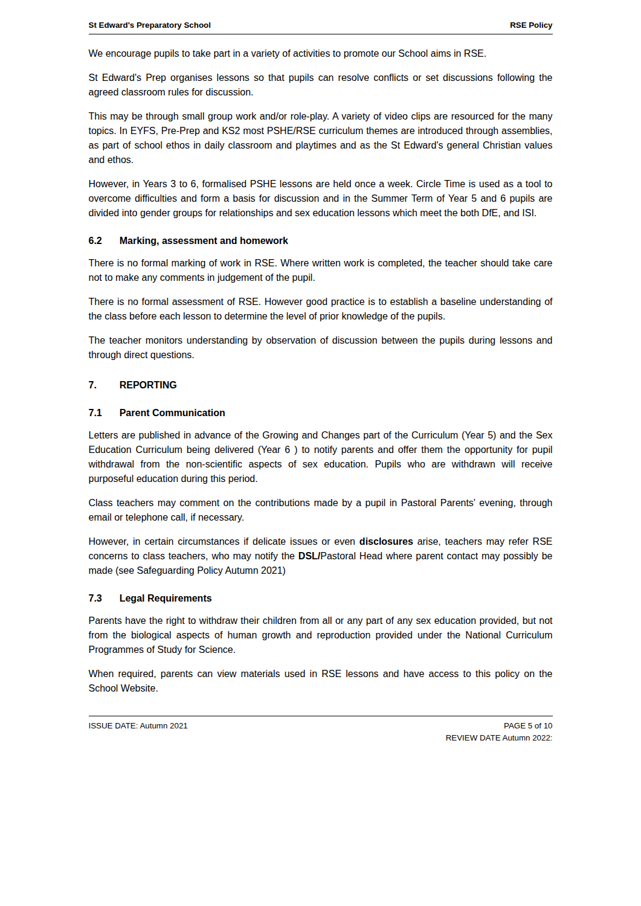St Edward's Preparatory School RSE Policy
We encourage pupils to take part in a variety of activities to promote our School aims in RSE.
St Edward's Prep organises lessons so that pupils can resolve conflicts or set discussions following the agreed classroom rules for discussion.
This may be through small group work and/or role-play. A variety of video clips are resourced for the many topics. In EYFS, Pre-Prep and KS2 most PSHE/RSE curriculum themes are introduced through assemblies, as part of school ethos in daily classroom and playtimes and as the St Edward's general Christian values and ethos.
However, in Years 3 to 6, formalised PSHE lessons are held once a week. Circle Time is used as a tool to overcome difficulties and form a basis for discussion and in the Summer Term of Year 5 and 6 pupils are divided into gender groups for relationships and sex education lessons which meet the both DfE, and ISI.
6.2 Marking, assessment and homework
There is no formal marking of work in RSE. Where written work is completed, the teacher should take care not to make any comments in judgement of the pupil.
There is no formal assessment of RSE. However good practice is to establish a baseline understanding of the class before each lesson to determine the level of prior knowledge of the pupils.
The teacher monitors understanding by observation of discussion between the pupils during lessons and through direct questions.
7. REPORTING
7.1 Parent Communication
Letters are published in advance of the Growing and Changes part of the Curriculum (Year 5) and the Sex Education Curriculum being delivered (Year 6 ) to notify parents and offer them the opportunity for pupil withdrawal from the non-scientific aspects of sex education. Pupils who are withdrawn will receive purposeful education during this period.
Class teachers may comment on the contributions made by a pupil in Pastoral Parents' evening, through email or telephone call, if necessary.
However, in certain circumstances if delicate issues or even disclosures arise, teachers may refer RSE concerns to class teachers, who may notify the DSL/Pastoral Head where parent contact may possibly be made (see Safeguarding Policy Autumn 2021)
7.3 Legal Requirements
Parents have the right to withdraw their children from all or any part of any sex education provided, but not from the biological aspects of human growth and reproduction provided under the National Curriculum Programmes of Study for Science.
When required, parents can view materials used in RSE lessons and have access to this policy on the School Website.
ISSUE DATE: Autumn 2021 PAGE 5 of 10
REVIEW DATE Autumn 2022: